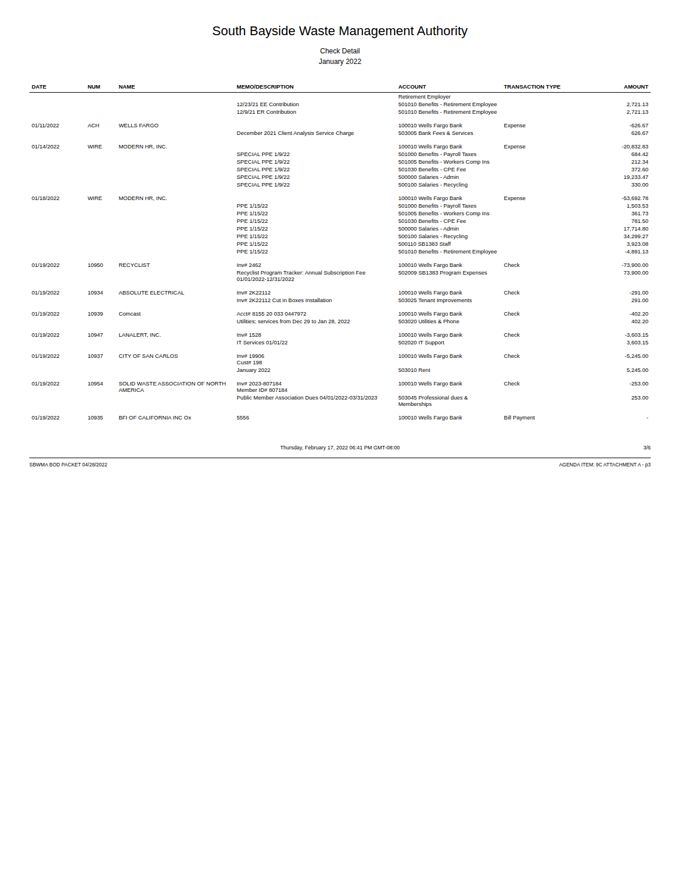South Bayside Waste Management Authority
Check Detail
January 2022
| DATE | NUM | NAME | MEMO/DESCRIPTION | ACCOUNT | TRANSACTION TYPE | AMOUNT |
| --- | --- | --- | --- | --- | --- | --- |
| | | | | Retirement Employer | | |
| | | | 12/23/21 EE Contribution | 501010 Benefits - Retirement Employee | | 2,721.13 |
| | | | 12/9/21 ER Contribution | 501010 Benefits - Retirement Employee | | 2,721.13 |
| 01/11/2022 | ACH | WELLS FARGO | | 100010 Wells Fargo Bank | Expense | -626.67 |
| | | | December 2021 Client Analysis Service Charge | 503005 Bank Fees & Services | | 626.67 |
| 01/14/2022 | WIRE | MODERN HR, INC. | | 100010 Wells Fargo Bank | Expense | -20,832.83 |
| | | | SPECIAL PPE 1/9/22 | 501000 Benefits - Payroll Taxes | | 684.42 |
| | | | SPECIAL PPE 1/9/22 | 501005 Benefits - Workers Comp Ins | | 212.34 |
| | | | SPECIAL PPE 1/9/22 | 501030 Benefits - CPE Fee | | 372.60 |
| | | | SPECIAL PPE 1/9/22 | 500000 Salaries - Admin | | 19,233.47 |
| | | | SPECIAL PPE 1/9/22 | 500100 Salaries - Recycling | | 330.00 |
| 01/18/2022 | WIRE | MODERN HR, INC. | | 100010 Wells Fargo Bank | Expense | -53,692.78 |
| | | | PPE 1/15/22 | 501000 Benefits - Payroll Taxes | | 1,503.53 |
| | | | PPE 1/15/22 | 501005 Benefits - Workers Comp Ins | | 361.73 |
| | | | PPE 1/15/22 | 501030 Benefits - CPE Fee | | 781.50 |
| | | | PPE 1/15/22 | 500000 Salaries - Admin | | 17,714.80 |
| | | | PPE 1/15/22 | 500100 Salaries - Recycling | | 34,299.27 |
| | | | PPE 1/15/22 | 500110 SB1383 Staff | | 3,923.08 |
| | | | PPE 1/15/22 | 501010 Benefits - Retirement Employee | | -4,891.13 |
| 01/19/2022 | 10950 | RECYCLIST | Inv# 2462 | 100010 Wells Fargo Bank | Check | -73,900.00 |
| | | | Recyclist Program Tracker: Annual Subscription Fee 01/01/2022-12/31/2022 | 502009 SB1383 Program Expenses | | 73,900.00 |
| 01/19/2022 | 10934 | ABSOLUTE ELECTRICAL | Inv# 2K22112 | 100010 Wells Fargo Bank | Check | -291.00 |
| | | | Inv# 2K22112 Cut in Boxes Installation | 503025 Tenant Improvements | | 291.00 |
| 01/19/2022 | 10939 | Comcast | Acct# 8155 20 033 0447972 | 100010 Wells Fargo Bank | Check | -402.20 |
| | | | Utilities; services from Dec 29 to Jan 28, 2022 | 503020 Utilities & Phone | | 402.20 |
| 01/19/2022 | 10947 | LANALERT, INC. | Inv# 1528 | 100010 Wells Fargo Bank | Check | -3,603.15 |
| | | | IT Services 01/01/22 | 502020 IT Support | | 3,603.15 |
| 01/19/2022 | 10937 | CITY OF SAN CARLOS | Inv# 19906 Cust# 198 | 100010 Wells Fargo Bank | Check | -5,245.00 |
| | | | January 2022 | 503010 Rent | | 5,245.00 |
| 01/19/2022 | 10954 | SOLID WASTE ASSOCIATION OF NORTH AMERICA | Inv# 2023-807184 Member ID# 807184 | 100010 Wells Fargo Bank | Check | -253.00 |
| | | | Public Member Association Dues 04/01/2022-03/31/2023 | 503045 Professional dues & Memberships | | 253.00 |
| 01/19/2022 | 10935 | BFI OF CALIFORNIA INC Ox | 5556 | 100010 Wells Fargo Bank | Bill Payment | - |
Thursday, February 17, 2022 06:41 PM GMT-08:00 3/6
SBWMA BOD PACKET 04/28/2022 AGENDA ITEM: 9C ATTACHMENT A - p3